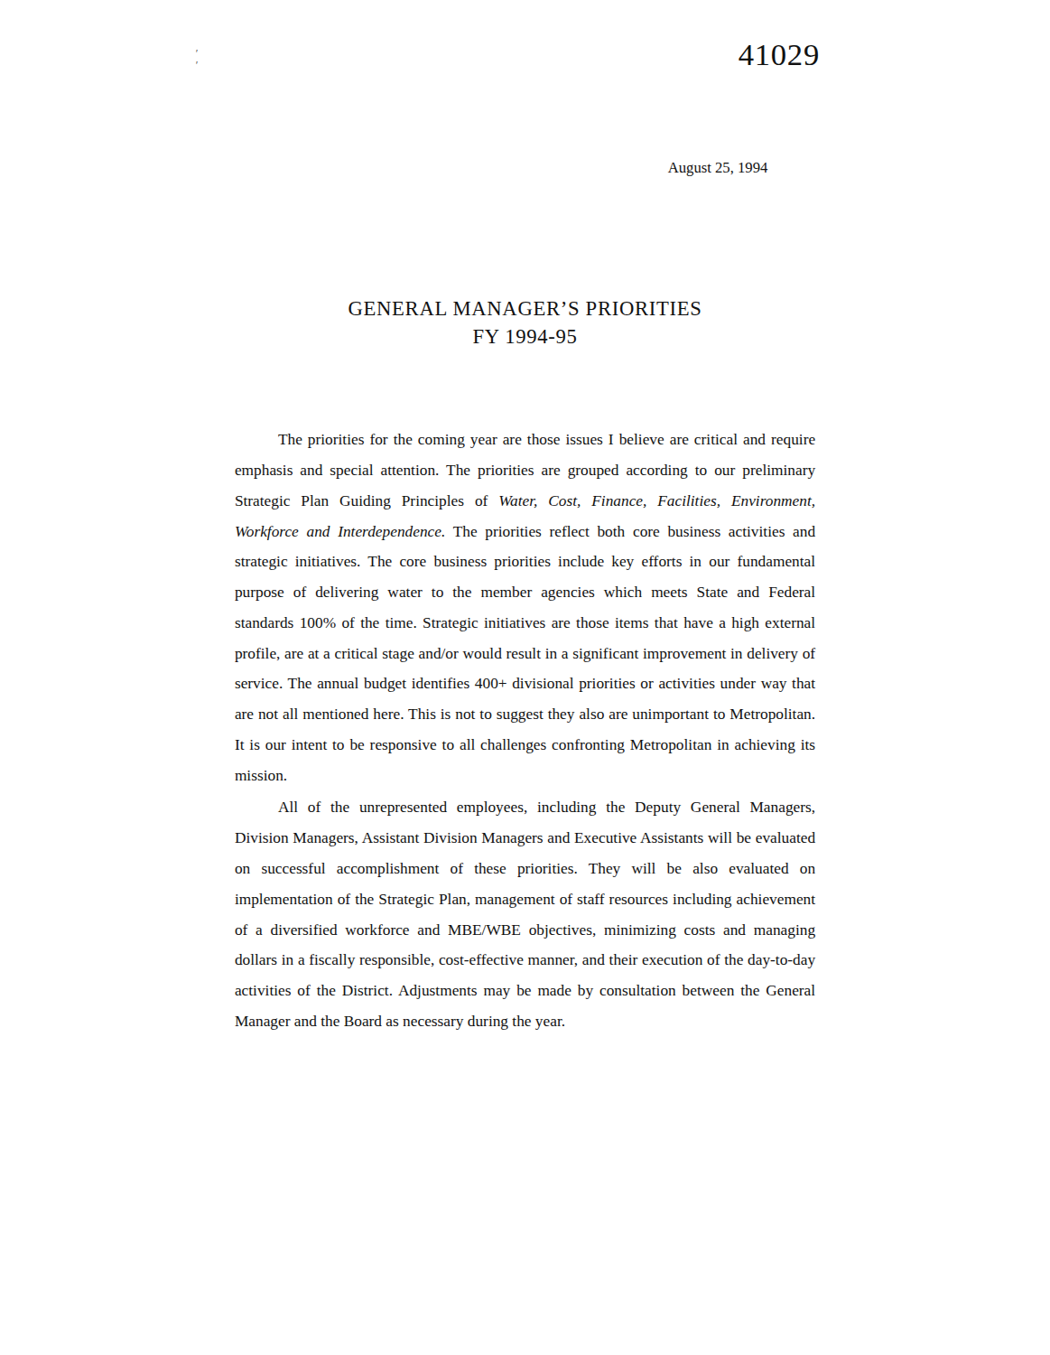′ ′
41029
August 25, 1994
GENERAL MANAGER’S PRIORITIESFY 1994-95
The priorities for the coming year are those issues I believe are critical and require emphasis and special attention. The priorities are grouped according to our preliminary Strategic Plan Guiding Principles of Water, Cost, Finance, Facilities, Environment, Workforce and Interdependence. The priorities reflect both core business activities and strategic initiatives. The core business priorities include key efforts in our fundamental purpose of delivering water to the member agencies which meets State and Federal standards 100% of the time. Strategic initiatives are those items that have a high external profile, are at a critical stage and/or would result in a significant improvement in delivery of service. The annual budget identifies 400+ divisional priorities or activities under way that are not all mentioned here. This is not to suggest they also are unimportant to Metropolitan. It is our intent to be responsive to all challenges confronting Metropolitan in achieving its mission.
All of the unrepresented employees, including the Deputy General Managers, Division Managers, Assistant Division Managers and Executive Assistants will be evaluated on successful accomplishment of these priorities. They will be also evaluated on implementation of the Strategic Plan, management of staff resources including achievement of a diversified workforce and MBE/WBE objectives, minimizing costs and managing dollars in a fiscally responsible, cost-effective manner, and their execution of the day-to-day activities of the District. Adjustments may be made by consultation between the General Manager and the Board as necessary during the year.